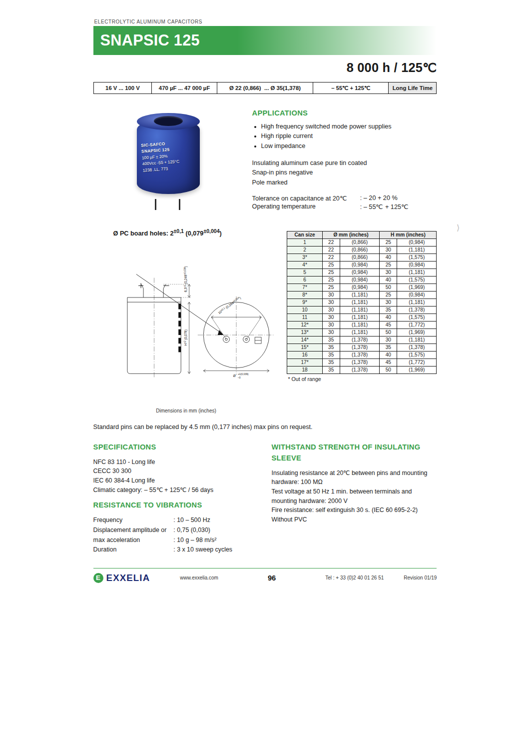Electrolytic aluminum capacitors
SNAPSIC 125
8 000 h / 125℃
| 16 V ... 100 V | 470 µF ... 47 000 µF | Ø 22 (0,866) ... Ø 35(1,378) | – 55℃ + 125℃ | Long Life Time |
SIC-SAFCO
SNAPSIC 125
100 µF ± 20%
400Vcc -55 + 125°C
1238 .LL. 773
Applications
High frequency switched mode power supplies
High ripple current
Low impedance
Insulating aluminum case pure tin coated
Snap-in pins negative
Pole marked
| Tolerance on capacitance at 20℃ | : – 20 + 20 % |
| Operating temperature | : – 55℃ + 125℃ |
Ø PC board holes: 2±0,1 (0,079±0,004)
6,3±1 (0,248±0,039) H±2 (0,078) 10±0,1 (0,394±0,004) Ø +1(0,039) –0
Dimensions in mm (inches)
| Can size | Ø mm (inches) | H mm (inches) |
| --- | --- | --- |
| 1 | 22 | (0,866) | 25 | (0,984) |
| 2 | 22 | (0,866) | 30 | (1,181) |
| 3* | 22 | (0,866) | 40 | (1,575) |
| 4* | 25 | (0,984) | 25 | (0,984) |
| 5 | 25 | (0,984) | 30 | (1,181) |
| 6 | 25 | (0,984) | 40 | (1,575) |
| 7* | 25 | (0,984) | 50 | (1,969) |
| 8* | 30 | (1,181) | 25 | (0,984) |
| 9* | 30 | (1,181) | 30 | (1,181) |
| 10 | 30 | (1,181) | 35 | (1,378) |
| 11 | 30 | (1,181) | 40 | (1,575) |
| 12* | 30 | (1,181) | 45 | (1,772) |
| 13* | 30 | (1,181) | 50 | (1,969) |
| 14* | 35 | (1,378) | 30 | (1,181) |
| 15* | 35 | (1,378) | 35 | (1,378) |
| 16 | 35 | (1,378) | 40 | (1,575) |
| 17* | 35 | (1,378) | 45 | (1,772) |
| 18 | 35 | (1,378) | 50 | (1,969) |
* Out of range
Standard pins can be replaced by 4.5 mm (0,177 inches) max pins on request.
Specifications
NFC 83 110 - Long life
CECC 30 300
IEC 60 384-4 Long life
Climatic category: – 55℃ + 125℃ / 56 days
Resistance to vibrations
| Frequency | : 10 – 500 Hz |
| Displacement amplitude or | : 0,75 (0,030) |
| max acceleration | : 10 g – 98 m/s² |
| Duration | : 3 x 10 sweep cycles |
Withstand strength of insulating sleeve
Insulating resistance at 20℃ between pins and mounting hardware: 100 MΩ
Test voltage at 50 Hz 1 min. between terminals and mounting hardware: 2000 V
Fire resistance: self extinguish 30 s. (IEC 60 695-2-2) Without PVC
E EXXELIA
www.exxelia.com 96 Tel : + 33 (0)2 40 01 26 51 Revision 01/19
⟩